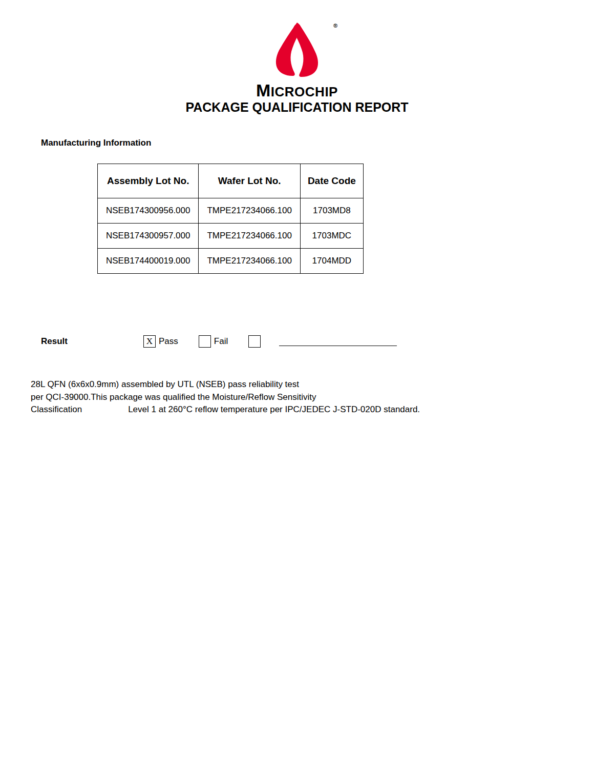®
MICROCHIP
PACKAGE QUALIFICATION REPORT
Manufacturing Information
| Assembly Lot No. | Wafer Lot No. | Date Code |
| --- | --- | --- |
| NSEB174300956.000 | TMPE217234066.100 | 1703MD8 |
| NSEB174300957.000 | TMPE217234066.100 | 1703MDC |
| NSEB174400019.000 | TMPE217234066.100 | 1704MDD |
Result XPass Fail
28L QFN (6x6x0.9mm) assembled by UTL (NSEB) pass reliability test
per QCI-39000.This package was qualified the Moisture/Reflow Sensitivity
Classification Level 1 at 260°C reflow temperature per IPC/JEDEC J-STD-020D standard.